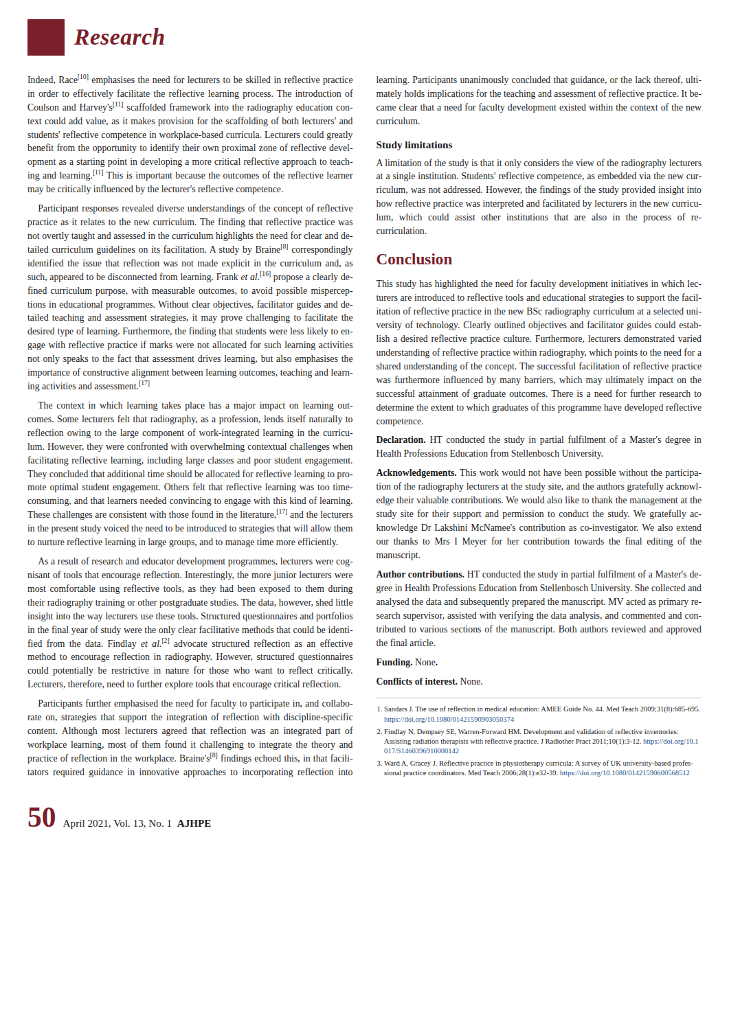Research
Indeed, Race[10] emphasises the need for lecturers to be skilled in reflective practice in order to effectively facilitate the reflective learning process. The introduction of Coulson and Harvey's[11] scaffolded framework into the radiography education context could add value, as it makes provision for the scaffolding of both lecturers' and students' reflective competence in workplace-based curricula. Lecturers could greatly benefit from the opportunity to identify their own proximal zone of reflective development as a starting point in developing a more critical reflective approach to teaching and learning.[11] This is important because the outcomes of the reflective learner may be critically influenced by the lecturer's reflective competence.
Participant responses revealed diverse understandings of the concept of reflective practice as it relates to the new curriculum. The finding that reflective practice was not overtly taught and assessed in the curriculum highlights the need for clear and detailed curriculum guidelines on its facilitation. A study by Braine[8] correspondingly identified the issue that reflection was not made explicit in the curriculum and, as such, appeared to be disconnected from learning. Frank et al.[16] propose a clearly defined curriculum purpose, with measurable outcomes, to avoid possible misperceptions in educational programmes. Without clear objectives, facilitator guides and detailed teaching and assessment strategies, it may prove challenging to facilitate the desired type of learning. Furthermore, the finding that students were less likely to engage with reflective practice if marks were not allocated for such learning activities not only speaks to the fact that assessment drives learning, but also emphasises the importance of constructive alignment between learning outcomes, teaching and learning activities and assessment.[17]
The context in which learning takes place has a major impact on learning outcomes. Some lecturers felt that radiography, as a profession, lends itself naturally to reflection owing to the large component of work-integrated learning in the curriculum. However, they were confronted with overwhelming contextual challenges when facilitating reflective learning, including large classes and poor student engagement. They concluded that additional time should be allocated for reflective learning to promote optimal student engagement. Others felt that reflective learning was too time-consuming, and that learners needed convincing to engage with this kind of learning. These challenges are consistent with those found in the literature,[17] and the lecturers in the present study voiced the need to be introduced to strategies that will allow them to nurture reflective learning in large groups, and to manage time more efficiently.
As a result of research and educator development programmes, lecturers were cognisant of tools that encourage reflection. Interestingly, the more junior lecturers were most comfortable using reflective tools, as they had been exposed to them during their radiography training or other postgraduate studies. The data, however, shed little insight into the way lecturers use these tools. Structured questionnaires and portfolios in the final year of study were the only clear facilitative methods that could be identified from the data. Findlay et al.[2] advocate structured reflection as an effective method to encourage reflection in radiography. However, structured questionnaires could potentially be restrictive in nature for those who want to reflect critically. Lecturers, therefore, need to further explore tools that encourage critical reflection.
Participants further emphasised the need for faculty to participate in, and collaborate on, strategies that support the integration of reflection with discipline-specific content. Although most lecturers agreed that reflection was an integrated part of workplace learning, most of them found it challenging to integrate the theory and practice of reflection in the workplace. Braine's[8] findings echoed this, in that facilitators required guidance in innovative approaches to incorporating reflection into learning. Participants unanimously concluded that guidance, or the lack thereof, ultimately holds implications for the teaching and assessment of reflective practice. It became clear that a need for faculty development existed within the context of the new curriculum.
Study limitations
A limitation of the study is that it only considers the view of the radiography lecturers at a single institution. Students' reflective competence, as embedded via the new curriculum, was not addressed. However, the findings of the study provided insight into how reflective practice was interpreted and facilitated by lecturers in the new curriculum, which could assist other institutions that are also in the process of re-curriculation.
Conclusion
This study has highlighted the need for faculty development initiatives in which lecturers are introduced to reflective tools and educational strategies to support the facilitation of reflective practice in the new BSc radiography curriculum at a selected university of technology. Clearly outlined objectives and facilitator guides could establish a desired reflective practice culture. Furthermore, lecturers demonstrated varied understanding of reflective practice within radiography, which points to the need for a shared understanding of the concept. The successful facilitation of reflective practice was furthermore influenced by many barriers, which may ultimately impact on the successful attainment of graduate outcomes. There is a need for further research to determine the extent to which graduates of this programme have developed reflective competence.
Declaration. HT conducted the study in partial fulfilment of a Master's degree in Health Professions Education from Stellenbosch University.
Acknowledgements. This work would not have been possible without the participation of the radiography lecturers at the study site, and the authors gratefully acknowledge their valuable contributions. We would also like to thank the management at the study site for their support and permission to conduct the study. We gratefully acknowledge Dr Lakshini McNamee's contribution as co-investigator. We also extend our thanks to Mrs I Meyer for her contribution towards the final editing of the manuscript.
Author contributions. HT conducted the study in partial fulfilment of a Master's degree in Health Professions Education from Stellenbosch University. She collected and analysed the data and subsequently prepared the manuscript. MV acted as primary research supervisor, assisted with verifying the data analysis, and commented and contributed to various sections of the manuscript. Both authors reviewed and approved the final article.
Funding. None.
Conflicts of interest. None.
Sandars J. The use of reflection in medical education: AMEE Guide No. 44. Med Teach 2009;31(8):685-695. https://doi.org/10.1080/01421590903050374
Findlay N, Dempsey SE, Warren-Forward HM. Development and validation of reflective inventories: Assisting radiation therapists with reflective practice. J Radiother Pract 2011;10(1):3-12. https://doi.org/10.1017/S1460396910000142
Ward A, Gracey J. Reflective practice in physiotherapy curricula: A survey of UK university-based professional practice coordinators. Med Teach 2006;28(1):e32-39. https://doi.org/10.1080/01421590600568512
50
April 2021, Vol. 13, No. 1 AJHPE